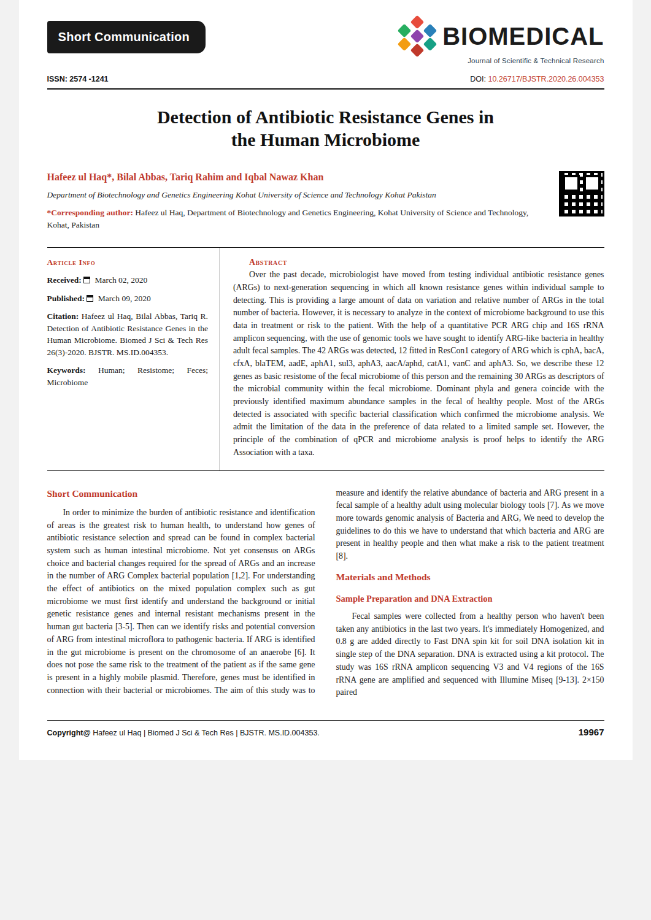Short Communication
BIOMEDICAL
Journal of Scientific & Technical Research
ISSN: 2574 -1241
DOI: 10.26717/BJSTR.2020.26.004353
Detection of Antibiotic Resistance Genes in
the Human Microbiome
Hafeez ul Haq*, Bilal Abbas, Tariq Rahim and Iqbal Nawaz Khan
Department of Biotechnology and Genetics Engineering Kohat University of Science and Technology Kohat Pakistan
*Corresponding author: Hafeez ul Haq, Department of Biotechnology and Genetics Engineering, Kohat University of Science and Technology, Kohat, Pakistan
Article Info
Received: March 02, 2020
Published: March 09, 2020
Citation: Hafeez ul Haq, Bilal Abbas, Tariq R. Detection of Antibiotic Resistance Genes in the Human Microbiome. Biomed J Sci & Tech Res 26(3)-2020. BJSTR. MS.ID.004353.
Keywords: Human; Resistome; Feces; Microbiome
Abstract
Over the past decade, microbiologist have moved from testing individual antibiotic resistance genes (ARGs) to next-generation sequencing in which all known resistance genes within individual sample to detecting. This is providing a large amount of data on variation and relative number of ARGs in the total number of bacteria. However, it is necessary to analyze in the context of microbiome background to use this data in treatment or risk to the patient. With the help of a quantitative PCR ARG chip and 16S rRNA amplicon sequencing, with the use of genomic tools we have sought to identify ARG-like bacteria in healthy adult fecal samples. The 42 ARGs was detected, 12 fitted in ResCon1 category of ARG which is cphA, bacA, cfxA, blaTEM, aadE, aphA1, sul3, aphA3, aacA/aphd, catA1, vanC and aphA3. So, we describe these 12 genes as basic resistome of the fecal microbiome of this person and the remaining 30 ARGs as descriptors of the microbial community within the fecal microbiome. Dominant phyla and genera coincide with the previously identified maximum abundance samples in the fecal of healthy people. Most of the ARGs detected is associated with specific bacterial classification which confirmed the microbiome analysis. We admit the limitation of the data in the preference of data related to a limited sample set. However, the principle of the combination of qPCR and microbiome analysis is proof helps to identify the ARG Association with a taxa.
Short Communication
In order to minimize the burden of antibiotic resistance and identification of areas is the greatest risk to human health, to understand how genes of antibiotic resistance selection and spread can be found in complex bacterial system such as human intestinal microbiome. Not yet consensus on ARGs choice and bacterial changes required for the spread of ARGs and an increase in the number of ARG Complex bacterial population [1,2]. For understanding the effect of antibiotics on the mixed population complex such as gut microbiome we must first identify and understand the background or initial genetic resistance genes and internal resistant mechanisms present in the human gut bacteria [3-5]. Then can we identify risks and potential conversion of ARG from intestinal microflora to pathogenic bacteria. If ARG is identified in the gut microbiome is present on the chromosome of an anaerobe [6]. It does not pose the same risk to the treatment of the patient as if the same gene is present in a highly mobile plasmid. Therefore, genes must be identified in connection with their bacterial or microbiomes. The aim of this study was to measure and identify the relative abundance of bacteria and ARG present in a fecal sample of a healthy adult using molecular biology tools [7]. As we move more towards genomic analysis of Bacteria and ARG, We need to develop the guidelines to do this we have to understand that which bacteria and ARG are present in healthy people and then what make a risk to the patient treatment [8].
Materials and Methods
Sample Preparation and DNA Extraction
Fecal samples were collected from a healthy person who haven't been taken any antibiotics in the last two years. It's immediately Homogenized, and 0.8 g are added directly to Fast DNA spin kit for soil DNA isolation kit in single step of the DNA separation. DNA is extracted using a kit protocol. The study was 16S rRNA amplicon sequencing V3 and V4 regions of the 16S rRNA gene are amplified and sequenced with Illumine Miseq [9-13]. 2×150 paired
Copyright@ Hafeez ul Haq | Biomed J Sci & Tech Res | BJSTR. MS.ID.004353.
19967